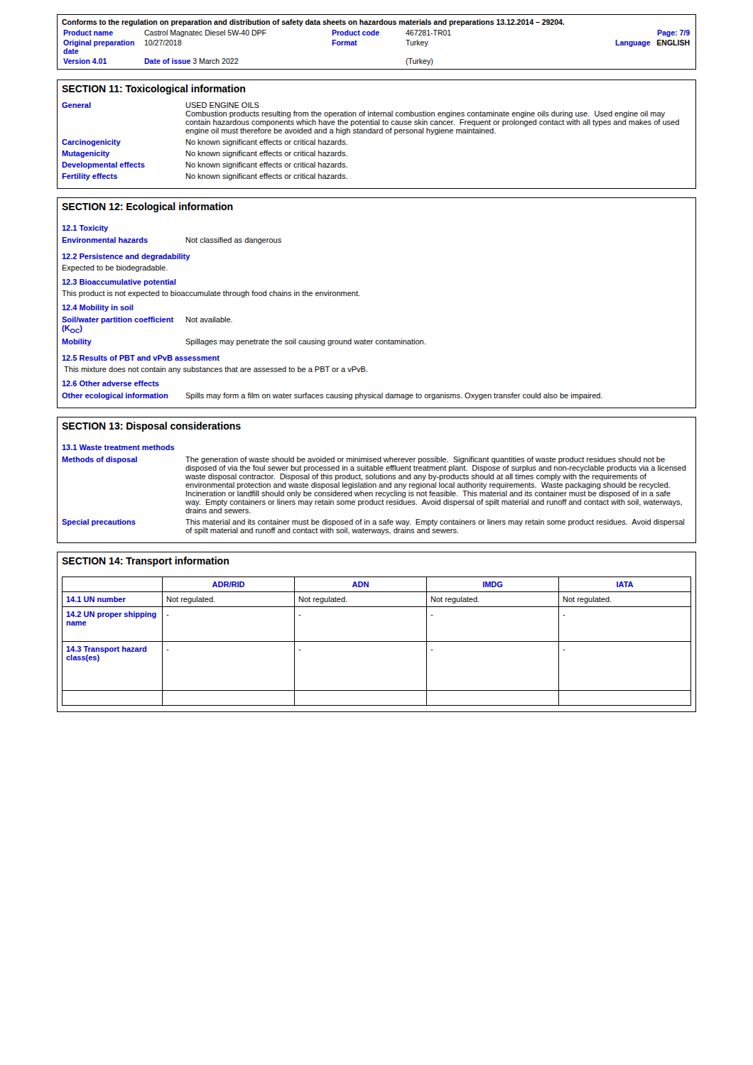Conforms to the regulation on preparation and distribution of safety data sheets on hazardous materials and preparations 13.12.2014 – 29204.
| Product name | Castrol Magnatec Diesel 5W-40 DPF | Product code | 467281-TR01 | Page: 7/9 |
| Original preparation date | 10/27/2018 | Format | Turkey | Language ENGLISH |
| Version 4.01 | Date of issue 3 March 2022 | | (Turkey) | |
SECTION 11: Toxicological information
| General | USED ENGINE OILS Combustion products resulting from the operation of internal combustion engines contaminate engine oils during use. Used engine oil may contain hazardous components which have the potential to cause skin cancer. Frequent or prolonged contact with all types and makes of used engine oil must therefore be avoided and a high standard of personal hygiene maintained. |
| Carcinogenicity | No known significant effects or critical hazards. |
| Mutagenicity | No known significant effects or critical hazards. |
| Developmental effects | No known significant effects or critical hazards. |
| Fertility effects | No known significant effects or critical hazards. |
SECTION 12: Ecological information
12.1 Toxicity
| Environmental hazards | Not classified as dangerous |
12.2 Persistence and degradability
Expected to be biodegradable.
12.3 Bioaccumulative potential
This product is not expected to bioaccumulate through food chains in the environment.
12.4 Mobility in soil
| Soil/water partition coefficient (K OC ) | Not available. |
| Mobility | Spillages may penetrate the soil causing ground water contamination. |
12.5 Results of PBT and vPvB assessment
This mixture does not contain any substances that are assessed to be a PBT or a vPvB.
12.6 Other adverse effects
| Other ecological information | Spills may form a film on water surfaces causing physical damage to organisms. Oxygen transfer could also be impaired. |
SECTION 13: Disposal considerations
13.1 Waste treatment methods
| Methods of disposal | The generation of waste should be avoided or minimised wherever possible. Significant quantities of waste product residues should not be disposed of via the foul sewer but processed in a suitable effluent treatment plant. Dispose of surplus and non-recyclable products via a licensed waste disposal contractor. Disposal of this product, solutions and any by-products should at all times comply with the requirements of environmental protection and waste disposal legislation and any regional local authority requirements. Waste packaging should be recycled. Incineration or landfill should only be considered when recycling is not feasible. This material and its container must be disposed of in a safe way. Empty containers or liners may retain some product residues. Avoid dispersal of spilt material and runoff and contact with soil, waterways, drains and sewers. |
| Special precautions | This material and its container must be disposed of in a safe way. Empty containers or liners may retain some product residues. Avoid dispersal of spilt material and runoff and contact with soil, waterways, drains and sewers. |
SECTION 14: Transport information
| | ADR/RID | ADN | IMDG | IATA |
| --- | --- | --- | --- | --- |
| 14.1 UN number | Not regulated. | Not regulated. | Not regulated. | Not regulated. |
| 14.2 UN proper shipping name | - | - | - | - |
| 14.3 Transport hazard class(es) | - | - | - | - |